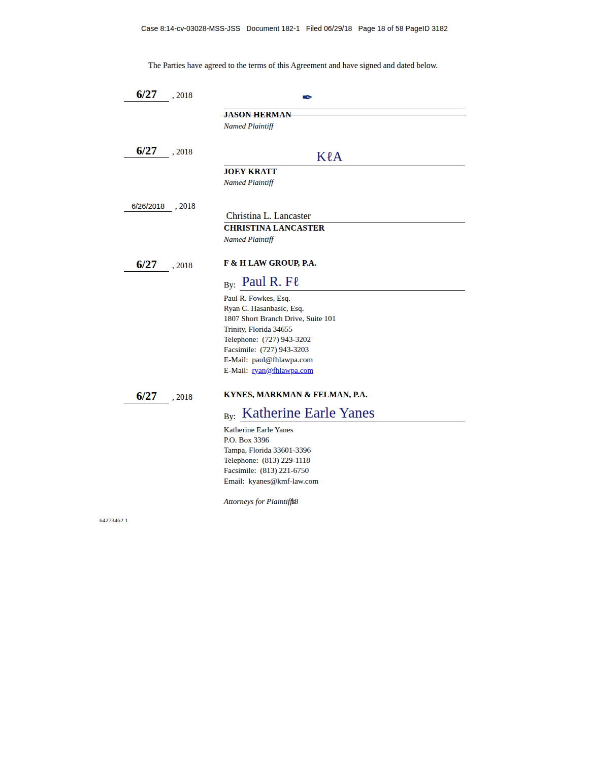Case 8:14-cv-03028-MSS-JSS Document 182-1 Filed 06/29/18 Page 18 of 58 PageID 3182
The Parties have agreed to the terms of this Agreement and have signed and dated below.
| 6/27 , 2018 | ✒ JASON HERMAN Named Plaintiff |
| 6/27 , 2018 | KℓA JOEY KRATT Named Plaintiff |
| 6/26/2018 , 2018 | Christina L. Lancaster CHRISTINA LANCASTER Named Plaintiff |
| 6/27 , 2018 | F & H LAW GROUP, P.A. By: Paul R. Fℓ Paul R. Fowkes, Esq. Ryan C. Hasanbasic, Esq. 1807 Short Branch Drive, Suite 101 Trinity, Florida 34655 Telephone: (727) 943-3202 Facsimile: (727) 943-3203 E-Mail: paul@fhlawpa.com E-Mail: ryan@fhlawpa.com |
| 6/27 , 2018 | KYNES, MARKMAN & FELMAN, P.A. By: Katherine Earle Yanes Katherine Earle Yanes P.O. Box 3396 Tampa, Florida 33601-3396 Telephone: (813) 229-1118 Facsimile: (813) 221-6750 Email: kyanes@kmf-law.com Attorneys for Plaintiffs |
18
64273462 1